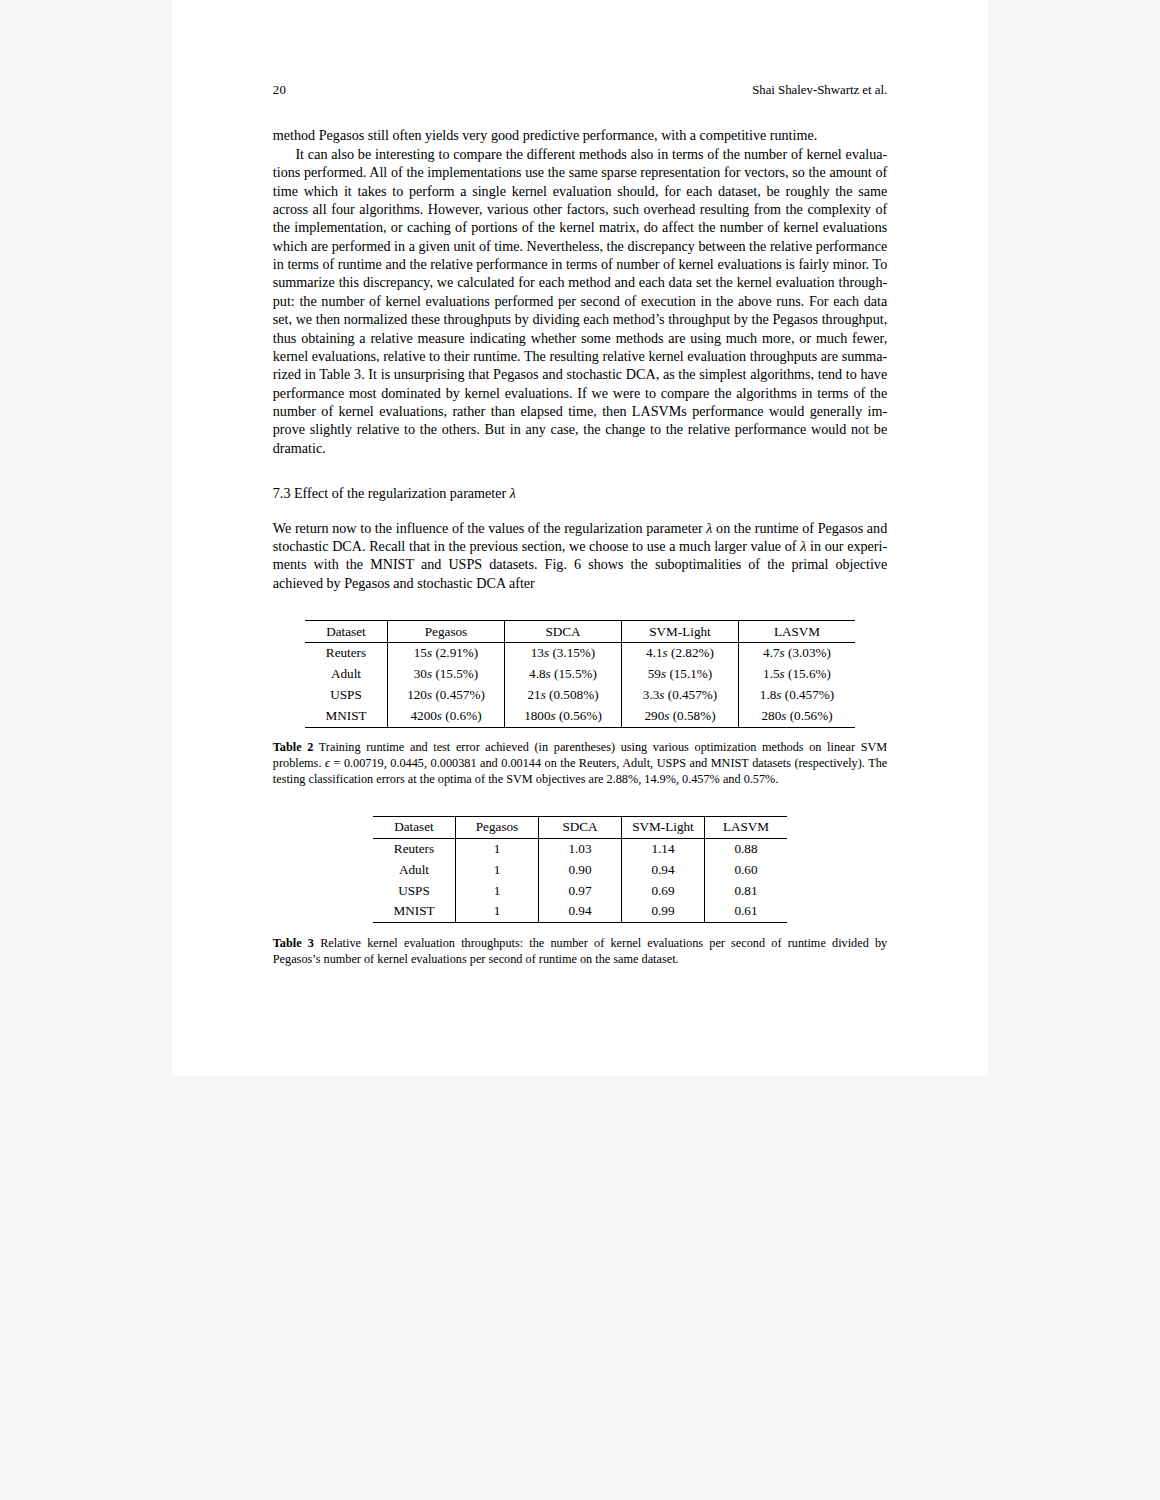20 Shai Shalev-Shwartz et al.
method Pegasos still often yields very good predictive performance, with a competitive runtime.
It can also be interesting to compare the different methods also in terms of the number of kernel evaluations performed. All of the implementations use the same sparse representation for vectors, so the amount of time which it takes to perform a single kernel evaluation should, for each dataset, be roughly the same across all four algorithms. However, various other factors, such overhead resulting from the complexity of the implementation, or caching of portions of the kernel matrix, do affect the number of kernel evaluations which are performed in a given unit of time. Nevertheless, the discrepancy between the relative performance in terms of runtime and the relative performance in terms of number of kernel evaluations is fairly minor. To summarize this discrepancy, we calculated for each method and each data set the kernel evaluation throughput: the number of kernel evaluations performed per second of execution in the above runs. For each data set, we then normalized these throughputs by dividing each method’s throughput by the Pegasos throughput, thus obtaining a relative measure indicating whether some methods are using much more, or much fewer, kernel evaluations, relative to their runtime. The resulting relative kernel evaluation throughputs are summarized in Table 3. It is unsurprising that Pegasos and stochastic DCA, as the simplest algorithms, tend to have performance most dominated by kernel evaluations. If we were to compare the algorithms in terms of the number of kernel evaluations, rather than elapsed time, then LASVMs performance would generally improve slightly relative to the others. But in any case, the change to the relative performance would not be dramatic.
7.3 Effect of the regularization parameter λ
We return now to the influence of the values of the regularization parameter λ on the runtime of Pegasos and stochastic DCA. Recall that in the previous section, we choose to use a much larger value of λ in our experiments with the MNIST and USPS datasets. Fig. 6 shows the suboptimalities of the primal objective achieved by Pegasos and stochastic DCA after
| Dataset | Pegasos | SDCA | SVM-Light | LASVM |
| --- | --- | --- | --- | --- |
| Reuters | 15 s (2.91%) | 13 s (3.15%) | 4.1 s (2.82%) | 4.7 s (3.03%) |
| Adult | 30 s (15.5%) | 4.8 s (15.5%) | 59 s (15.1%) | 1.5 s (15.6%) |
| USPS | 120 s (0.457%) | 21 s (0.508%) | 3.3 s (0.457%) | 1.8 s (0.457%) |
| MNIST | 4200 s (0.6%) | 1800 s (0.56%) | 290 s (0.58%) | 280 s (0.56%) |
Table 2 Training runtime and test error achieved (in parentheses) using various optimization methods on linear SVM problems. ϵ = 0.00719, 0.0445, 0.000381 and 0.00144 on the Reuters, Adult, USPS and MNIST datasets (respectively). The testing classification errors at the optima of the SVM objectives are 2.88%, 14.9%, 0.457% and 0.57%.
| Dataset | Pegasos | SDCA | SVM-Light | LASVM |
| --- | --- | --- | --- | --- |
| Reuters | 1 | 1.03 | 1.14 | 0.88 |
| Adult | 1 | 0.90 | 0.94 | 0.60 |
| USPS | 1 | 0.97 | 0.69 | 0.81 |
| MNIST | 1 | 0.94 | 0.99 | 0.61 |
Table 3 Relative kernel evaluation throughputs: the number of kernel evaluations per second of runtime divided by Pegasos’s number of kernel evaluations per second of runtime on the same dataset.